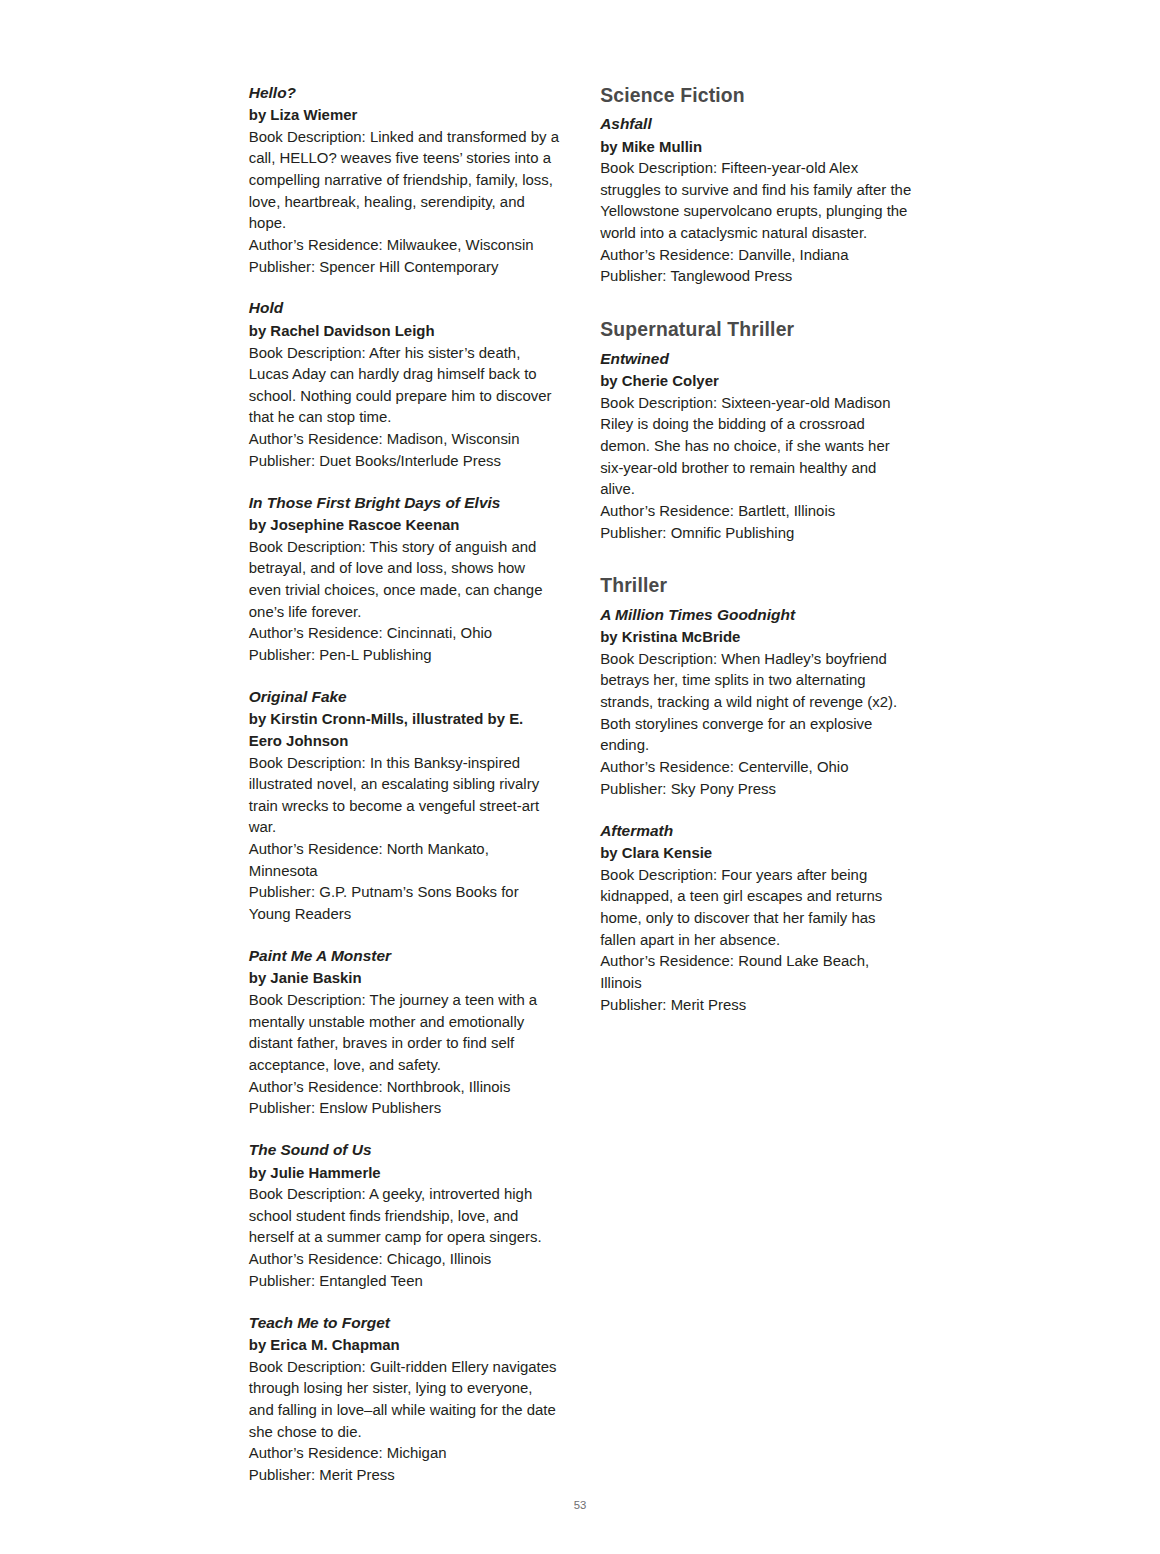Hello?
by Liza Wiemer
Book Description: Linked and transformed by a call, HELLO? weaves five teens’ stories into a compelling narrative of friendship, family, loss, love, heartbreak, healing, serendipity, and hope.
Author’s Residence: Milwaukee, Wisconsin
Publisher: Spencer Hill Contemporary
Hold
by Rachel Davidson Leigh
Book Description: After his sister’s death, Lucas Aday can hardly drag himself back to school. Nothing could prepare him to discover that he can stop time.
Author’s Residence: Madison, Wisconsin
Publisher: Duet Books/Interlude Press
In Those First Bright Days of Elvis
by Josephine Rascoe Keenan
Book Description: This story of anguish and betrayal, and of love and loss, shows how even trivial choices, once made, can change one’s life forever.
Author’s Residence: Cincinnati, Ohio
Publisher: Pen-L Publishing
Original Fake
by Kirstin Cronn-Mills, illustrated by E. Eero Johnson
Book Description: In this Banksy-inspired illustrated novel, an escalating sibling rivalry train wrecks to become a vengeful street-art war.
Author’s Residence: North Mankato, Minnesota
Publisher: G.P. Putnam’s Sons Books for Young Readers
Paint Me A Monster
by Janie Baskin
Book Description: The journey a teen with a mentally unstable mother and emotionally distant father, braves in order to find self acceptance, love, and safety.
Author’s Residence: Northbrook, Illinois
Publisher: Enslow Publishers
The Sound of Us
by Julie Hammerle
Book Description: A geeky, introverted high school student finds friendship, love, and herself at a summer camp for opera singers.
Author’s Residence: Chicago, Illinois
Publisher: Entangled Teen
Teach Me to Forget
by Erica M. Chapman
Book Description: Guilt-ridden Ellery navigates through losing her sister, lying to everyone, and falling in love–all while waiting for the date she chose to die.
Author’s Residence: Michigan
Publisher: Merit Press
Science Fiction
Ashfall
by Mike Mullin
Book Description: Fifteen-year-old Alex struggles to survive and find his family after the Yellowstone supervolcano erupts, plunging the world into a cataclysmic natural disaster.
Author’s Residence: Danville, Indiana
Publisher: Tanglewood Press
Supernatural Thriller
Entwined
by Cherie Colyer
Book Description: Sixteen-year-old Madison Riley is doing the bidding of a crossroad demon. She has no choice, if she wants her six-year-old brother to remain healthy and alive.
Author’s Residence: Bartlett, Illinois
Publisher: Omnific Publishing
Thriller
A Million Times Goodnight
by Kristina McBride
Book Description: When Hadley’s boyfriend betrays her, time splits in two alternating strands, tracking a wild night of revenge (x2). Both storylines converge for an explosive ending.
Author’s Residence: Centerville, Ohio
Publisher: Sky Pony Press
Aftermath
by Clara Kensie
Book Description: Four years after being kidnapped, a teen girl escapes and returns home, only to discover that her family has fallen apart in her absence.
Author’s Residence: Round Lake Beach, Illinois
Publisher: Merit Press
53